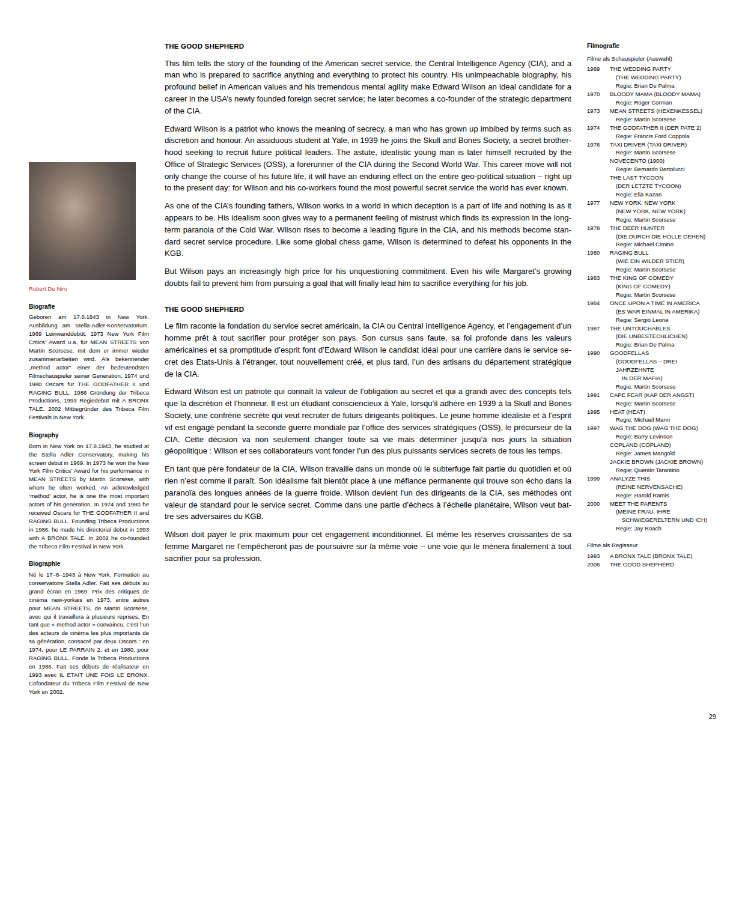Robert De Niro
Biografie
Geboren am 17.8.1843 in New York. Ausbildung am Stella-Adler-Konservatorium. 1969 Leinwanddebüt. 1973 New York Film Critics’ Award u.a. für MEAN STREETS von Martin Scorsese, mit dem er immer wieder zusammenarbeiten wird. Als bekennender „method actor“ einer der bedeutendsten Filmschauspieler seiner Generation. 1974 und 1980 Oscars für THE GODFATHER II und RAGING BULL. 1986 Gründung der Tribeca Productions, 1993 Regiedebüt mit A BRONX TALE. 2002 Mitbegründer des Tribeca Film Festivals in New York.
Biography
Born in New York on 17.8.1943, he studied at the Stella Adler Conservatory, making his screen debut in 1969. In 1973 he won the New York Film Critics’ Award for his performance in MEAN STREETS by Martin Scorsese, with whom he often worked. An acknowledged ‘method’ actor, he is one the most important actors of his generation. In 1974 and 1980 he received Oscars for THE GODFATHER II and RAGING BULL. Founding Tribeca Productions in 1986, he made his directorial debut in 1993 with A BRONX TALE. In 2002 he co-founded the Tribeca Film Festival in New York.
Biographie
Né le 17–8–1943 à New York. Formation au conservatoire Stella Adler. Fait ses débuts au grand écran en 1969. Prix des critiques de cinéma new-yorkais en 1973, entre autres pour MEAN STREETS, de Martin Scorsese, avec qui il travaillera à plusieurs reprises. En tant que « method actor » convaincu, c’est l’un des acteurs de cinéma les plus importants de sa génération, consacré par deux Oscars : en 1974, pour LE PARRAIN 2, et en 1980, pour RAGING BULL. Fonde la Tribeca Productions en 1986. Fait ses débuts de réalisateur en 1993 avec IL ETAIT UNE FOIS LE BRONX. Cofondateur du Tribeca Film Festival de New York en 2002.
THE GOOD SHEPHERD
This film tells the story of the founding of the American secret service, the Central Intelligence Agency (CIA), and a man who is prepared to sacrifice anything and everything to protect his country. His unimpeachable biography, his profound belief in American values and his tremendous mental agility make Edward Wilson an ideal candidate for a career in the USA’s newly founded foreign secret service; he later becomes a co-founder of the strategic department of the CIA.
Edward Wilson is a patriot who knows the meaning of secrecy, a man who has grown up imbibed by terms such as discretion and honour. An assiduous student at Yale, in 1939 he joins the Skull and Bones Society, a secret brotherhood seeking to recruit future political leaders. The astute, idealistic young man is later himself recruited by the Office of Strategic Services (OSS), a forerunner of the CIA during the Second World War. This career move will not only change the course of his future life, it will have an enduring effect on the entire geo-political situation – right up to the present day: for Wilson and his co-workers found the most powerful secret service the world has ever known.
As one of the CIA’s founding fathers, Wilson works in a world in which deception is a part of life and nothing is as it appears to be. His idealism soon gives way to a permanent feeling of mistrust which finds its expression in the long-term paranoia of the Cold War. Wilson rises to become a leading figure in the CIA, and his methods become standard secret service procedure. Like some global chess game, Wilson is determined to defeat his opponents in the KGB.
But Wilson pays an increasingly high price for his unquestioning commitment. Even his wife Margaret’s growing doubts fail to prevent him from pursuing a goal that will finally lead him to sacrifice everything for his job.
THE GOOD SHEPHERD
Le film raconte la fondation du service secret américain, la CIA ou Central Intelligence Agency, et l’engagement d’un homme prêt à tout sacrifier pour protéger son pays. Son cursus sans faute, sa foi profonde dans les valeurs américaines et sa promptitude d’esprit font d’Edward Wilson le candidat idéal pour une carrière dans le service secret des Etats-Unis à l’étranger, tout nouvellement créé, et plus tard, l’un des artisans du département stratégique de la CIA.
Edward Wilson est un patriote qui connaît la valeur de l’obligation au secret et qui a grandi avec des concepts tels que la discrétion et l’honneur. Il est un étudiant consciencieux à Yale, lorsqu’il adhère en 1939 à la Skull and Bones Society, une confrérie secrète qui veut recruter de futurs dirigeants politiques. Le jeune homme idéaliste et à l’esprit vif est engagé pendant la seconde guerre mondiale par l’office des services stratégiques (OSS), le précurseur de la CIA. Cette décision va non seulement changer toute sa vie mais déterminer jusqu’à nos jours la situation géopolitique : Wilson et ses collaborateurs vont fonder l’un des plus puissants services secrets de tous les temps.
En tant que père fondateur de la CIA, Wilson travaille dans un monde où le subterfuge fait partie du quotidien et où rien n’est comme il paraît. Son idéalisme fait bientôt place à une méfiance permanente qui trouve son écho dans la paranoïa des longues années de la guerre froide. Wilson devient l’un des dirigeants de la CIA, ses méthodes ont valeur de standard pour le service secret. Comme dans une partie d’échecs à l’échelle planétaire, Wilson veut battre ses adversaires du KGB.
Wilson doit payer le prix maximum pour cet engagement inconditionnel. Et même les réserves croissantes de sa femme Margaret ne l’empêcheront pas de poursuivre sur la même voie – une voie qui le mènera finalement à tout sacrifier pour sa profession.
Filmografie
Filme als Schauspieler (Auswahl)
| 1969 | THE WEDDING PARTY (THE WEDDING PARTY) Regie: Brian De Palma |
| 1970 | BLOODY MAMA (BLOODY MAMA) Regie: Roger Corman |
| 1973 | MEAN STREETS (HEXENKESSEL) Regie: Martin Scorsese |
| 1974 | THE GODFATHER II (DER PATE 2) Regie: Francis Ford Coppola |
| 1976 | TAXI DRIVER (TAXI DRIVER) Regie: Martin Scorsese NOVECENTO (1900) Regie: Bernardo Bertolucci THE LAST TYCOON (DER LETZTE TYCOON) Regie: Elia Kazan |
| 1977 | NEW YORK, NEW YORK (NEW YORK, NEW YORK) Regie: Martin Scorsese |
| 1978 | THE DEER HUNTER (DIE DURCH DIE HÖLLE GEHEN) Regie: Michael Cimino |
| 1980 | RAGING BULL (WIE EIN WILDER STIER) Regie: Martin Scorsese |
| 1983 | THE KING OF COMEDY (KING OF COMEDY) Regie: Martin Scorsese |
| 1984 | ONCE UPON A TIME IN AMERICA (ES WAR EINMAL IN AMERIKA) Regie: Sergio Leone |
| 1987 | THE UNTOUCHABLES (DIE UNBESTECHLICHEN) Regie: Brian De Palma |
| 1990 | GOODFELLAS (GOODFELLAS – DREI JAHRZEHNTE IN DER MAFIA) Regie: Martin Scorsese |
| 1991 | CAPE FEAR (KAP DER ANGST) Regie: Martin Scorsese |
| 1995 | HEAT (HEAT) Regie: Michael Mann |
| 1997 | WAG THE DOG (WAG THE DOG) Regie: Barry Levinson COPLAND (COPLAND) Regie: James Mangold JACKIE BROWN (JACKIE BROWN) Regie: Quentin Tarantino |
| 1999 | ANALYZE THIS (REINE NERVENSACHE) Regie: Harold Ramis |
| 2000 | MEET THE PARENTS (MEINE FRAU, IHRE SCHWIEGERELTERN UND ICH) Regie: Jay Roach |
Filme als Regisseur
| 1993 | A BRONX TALE (BRONX TALE) |
| 2006 | THE GOOD SHEPHERD |
29